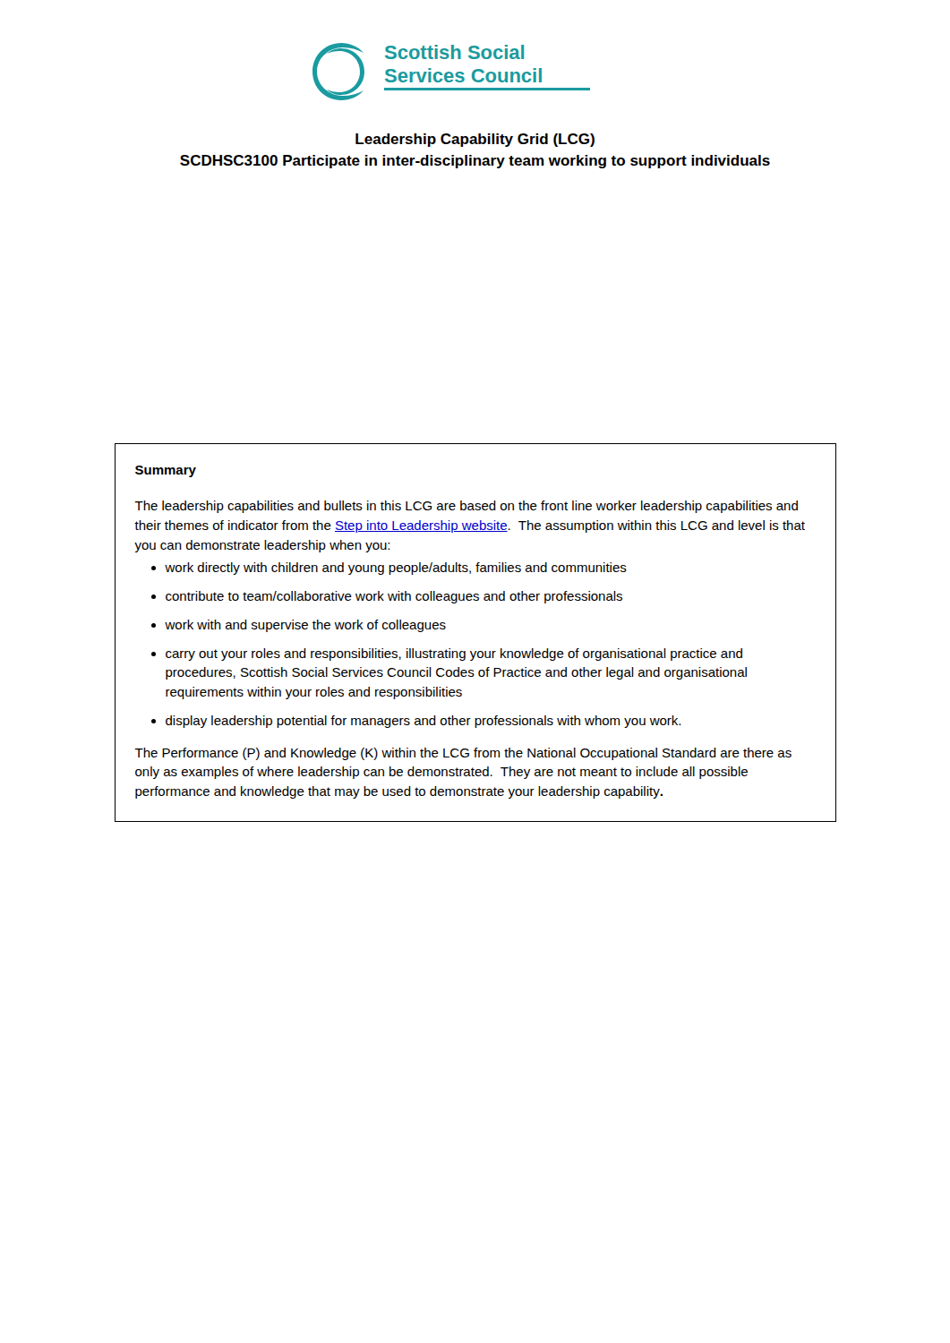Scottish Social Services Council
Leadership Capability Grid (LCG) SCDHSC3100 Participate in inter-disciplinary team working to support individuals
Summary
The leadership capabilities and bullets in this LCG are based on the front line worker leadership capabilities and their themes of indicator from the Step into Leadership website. The assumption within this LCG and level is that you can demonstrate leadership when you:
work directly with children and young people/adults, families and communities
contribute to team/collaborative work with colleagues and other professionals
work with and supervise the work of colleagues
carry out your roles and responsibilities, illustrating your knowledge of organisational practice and procedures, Scottish Social Services Council Codes of Practice and other legal and organisational requirements within your roles and responsibilities
display leadership potential for managers and other professionals with whom you work.
The Performance (P) and Knowledge (K) within the LCG from the National Occupational Standard are there as only as examples of where leadership can be demonstrated. They are not meant to include all possible performance and knowledge that may be used to demonstrate your leadership capability.